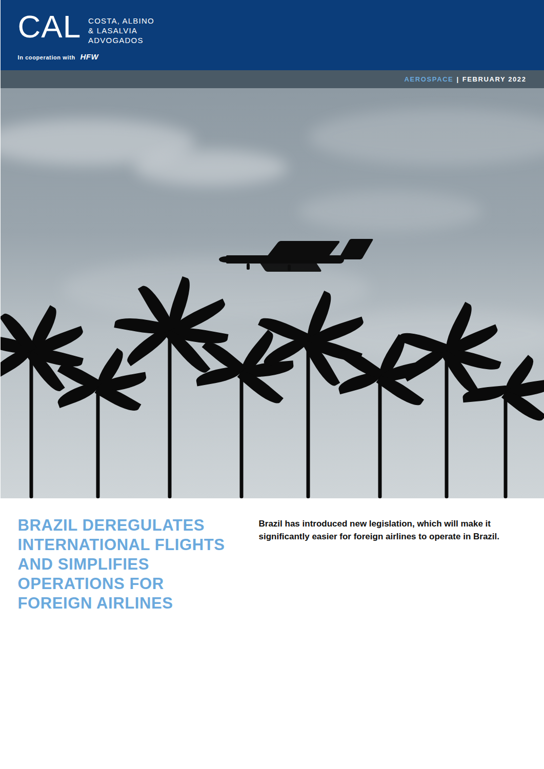CAL
Costa, Albino
& Lasalvia
Advogados
In cooperation with HFW
AEROSPACE|FEBRUARY 2022
Brazil deregulates international flights and simplifies operations for foreign airlines
Brazil has introduced new legislation, which will make it significantly easier for foreign airlines to operate in Brazil.